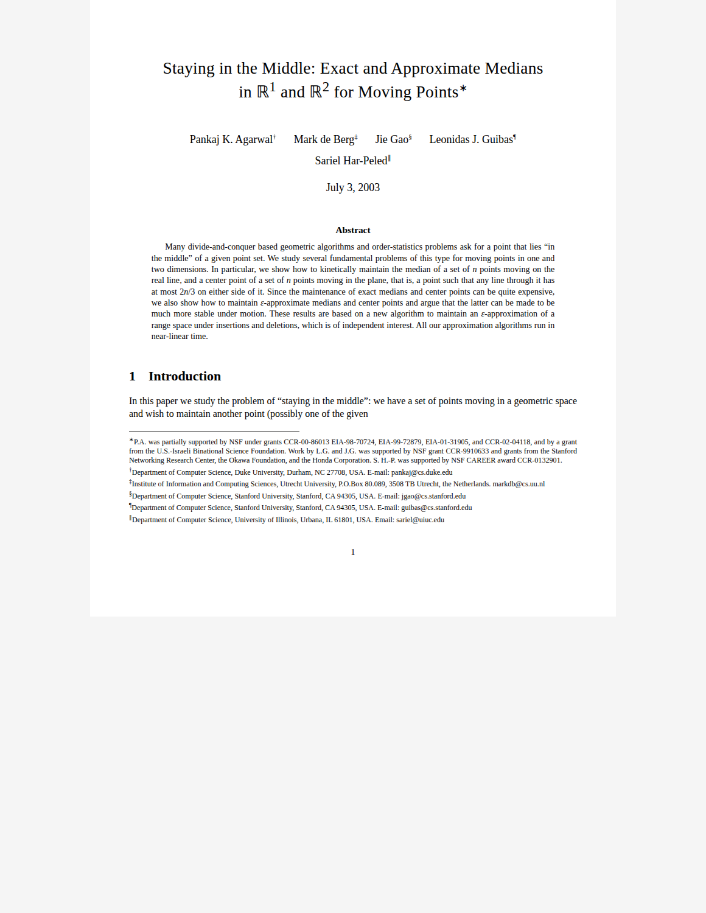Staying in the Middle: Exact and Approximate Medians
in ℝ1 and ℝ2 for Moving Points∗
Pankaj K. Agarwal† Mark de Berg‡ Jie Gao§ Leonidas J. Guibas¶
Sariel Har-Peled∥
July 3, 2003
Abstract
Many divide-and-conquer based geometric algorithms and order-statistics problems ask for a point that lies “in the middle” of a given point set. We study several fundamental problems of this type for moving points in one and two dimensions. In particular, we show how to kinetically maintain the median of a set of n points moving on the real line, and a center point of a set of n points moving in the plane, that is, a point such that any line through it has at most 2n/3 on either side of it. Since the maintenance of exact medians and center points can be quite expensive, we also show how to maintain ε-approximate medians and center points and argue that the latter can be made to be much more stable under motion. These results are based on a new algorithm to maintain an ε-approximation of a range space under insertions and deletions, which is of independent interest. All our approximation algorithms run in near-linear time.
1 Introduction
In this paper we study the problem of “staying in the middle”: we have a set of points moving in a geometric space and wish to maintain another point (possibly one of the given
∗P.A. was partially supported by NSF under grants CCR-00-86013 EIA-98-70724, EIA-99-72879, EIA-01-31905, and CCR-02-04118, and by a grant from the U.S.-Israeli Binational Science Foundation. Work by L.G. and J.G. was supported by NSF grant CCR-9910633 and grants from the Stanford Networking Research Center, the Okawa Foundation, and the Honda Corporation. S. H.-P. was supported by NSF CAREER award CCR-0132901.
†Department of Computer Science, Duke University, Durham, NC 27708, USA. E-mail: pankaj@cs.duke.edu
‡Institute of Information and Computing Sciences, Utrecht University, P.O.Box 80.089, 3508 TB Utrecht, the Netherlands. markdb@cs.uu.nl
§Department of Computer Science, Stanford University, Stanford, CA 94305, USA. E-mail: jgao@cs.stanford.edu
¶Department of Computer Science, Stanford University, Stanford, CA 94305, USA. E-mail: guibas@cs.stanford.edu
∥Department of Computer Science, University of Illinois, Urbana, IL 61801, USA. Email: sariel@uiuc.edu
1